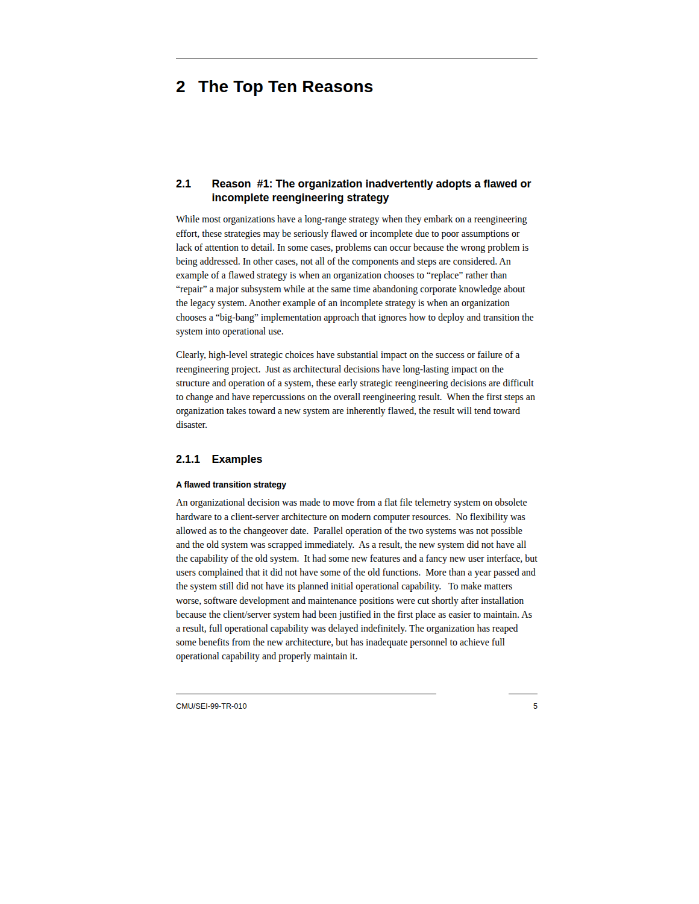2 The Top Ten Reasons
2.1 Reason #1: The organization inadvertently adopts a flawed or incomplete reengineering strategy
While most organizations have a long-range strategy when they embark on a reengineering effort, these strategies may be seriously flawed or incomplete due to poor assumptions or lack of attention to detail. In some cases, problems can occur because the wrong problem is being addressed. In other cases, not all of the components and steps are considered. An example of a flawed strategy is when an organization chooses to “replace” rather than “repair” a major subsystem while at the same time abandoning corporate knowledge about the legacy system. Another example of an incomplete strategy is when an organization chooses a “big-bang” implementation approach that ignores how to deploy and transition the system into operational use.
Clearly, high-level strategic choices have substantial impact on the success or failure of a reengineering project. Just as architectural decisions have long-lasting impact on the structure and operation of a system, these early strategic reengineering decisions are difficult to change and have repercussions on the overall reengineering result. When the first steps an organization takes toward a new system are inherently flawed, the result will tend toward disaster.
2.1.1 Examples
A flawed transition strategy
An organizational decision was made to move from a flat file telemetry system on obsolete hardware to a client-server architecture on modern computer resources. No flexibility was allowed as to the changeover date. Parallel operation of the two systems was not possible and the old system was scrapped immediately. As a result, the new system did not have all the capability of the old system. It had some new features and a fancy new user interface, but users complained that it did not have some of the old functions. More than a year passed and the system still did not have its planned initial operational capability. To make matters worse, software development and maintenance positions were cut shortly after installation because the client/server system had been justified in the first place as easier to maintain. As a result, full operational capability was delayed indefinitely. The organization has reaped some benefits from the new architecture, but has inadequate personnel to achieve full operational capability and properly maintain it.
CMU/SEI-99-TR-010 5